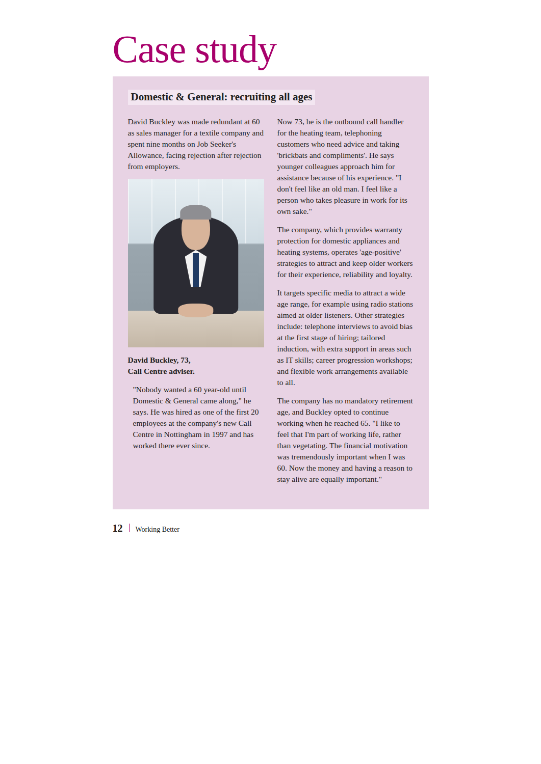Case study
Domestic & General: recruiting all ages
David Buckley was made redundant at 60 as sales manager for a textile company and spent nine months on Job Seeker's Allowance, facing rejection after rejection from employers.
David Buckley, 73,
Call Centre adviser.
"Nobody wanted a 60 year-old until Domestic & General came along," he says. He was hired as one of the first 20 employees at the company's new Call Centre in Nottingham in 1997 and has worked there ever since.
Now 73, he is the outbound call handler for the heating team, telephoning customers who need advice and taking 'brickbats and compliments'. He says younger colleagues approach him for assistance because of his experience. "I don't feel like an old man. I feel like a person who takes pleasure in work for its own sake."
The company, which provides warranty protection for domestic appliances and heating systems, operates 'age-positive' strategies to attract and keep older workers for their experience, reliability and loyalty.
It targets specific media to attract a wide age range, for example using radio stations aimed at older listeners. Other strategies include: telephone interviews to avoid bias at the first stage of hiring; tailored induction, with extra support in areas such as IT skills; career progression workshops; and flexible work arrangements available to all.
The company has no mandatory retirement age, and Buckley opted to continue working when he reached 65. "I like to feel that I'm part of working life, rather than vegetating. The financial motivation was tremendously important when I was 60. Now the money and having a reason to stay alive are equally important."
12 Working Better